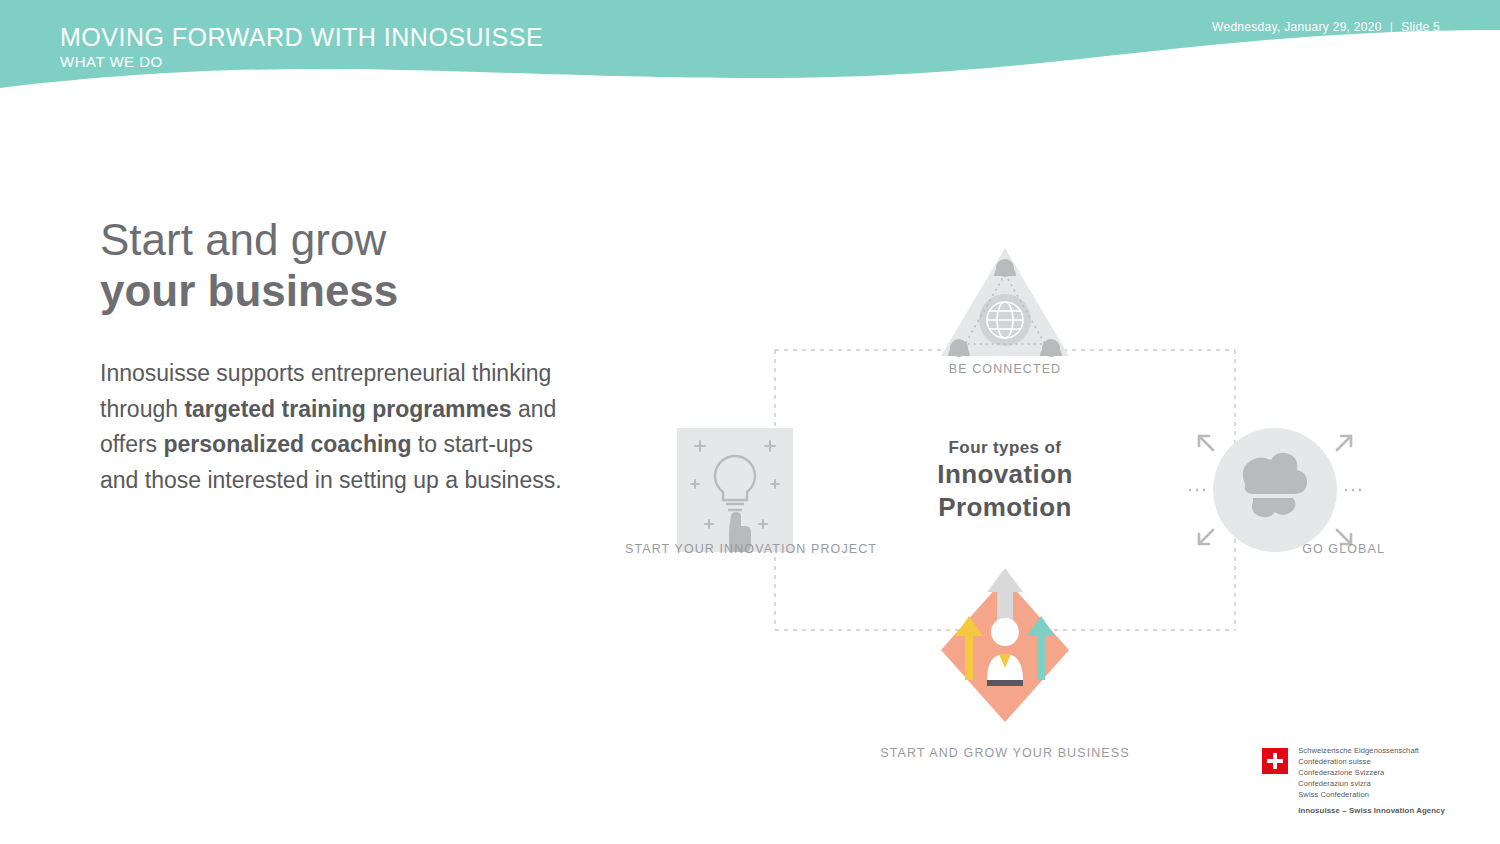Moving forward with Innosuisse
What we do
Wednesday, January 29, 2020|Slide 5
Start and growyour business
Innosuisse supports entrepreneurial thinking through targeted training programmes and offers personalized coaching to start-ups and those interested in setting up a business.
Four types of
Innovation
Promotion
Be connected
Start your innovation project
Go global
Start and grow your business
Schweizerische Eidgenossenschaft
Confédération suisse
Confederazione Svizzera
Confederaziun svizra
Swiss Confederation
Innosuisse – Swiss Innovation Agency